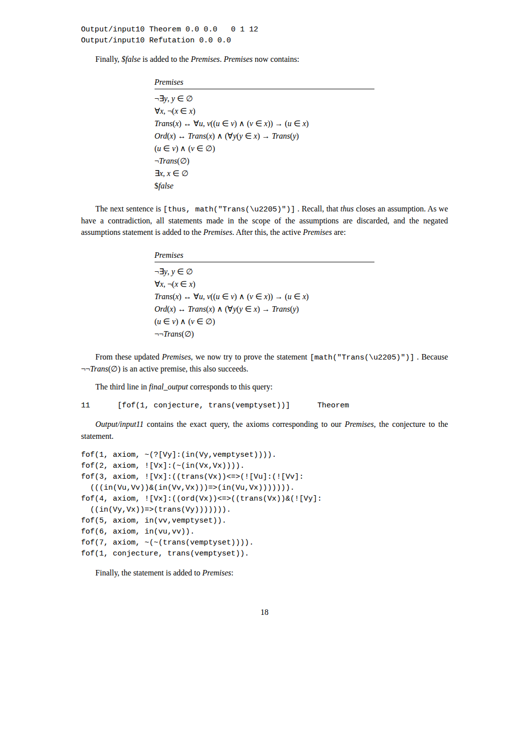Output/input10 Theorem 0.0 0.0   0 1 12
Output/input10 Refutation 0.0 0.0
Finally, $false is added to the Premises. Premises now contains:
Premises
¬∃y, y ∈ ∅
∀x, ¬(x ∈ x)
Trans(x) ↔ ∀u, v((u ∈ v) ∧ (v ∈ x)) → (u ∈ x)
Ord(x) ↔ Trans(x) ∧ (∀y(y ∈ x) → Trans(y)
(u ∈ v) ∧ (v ∈ ∅)
¬Trans(∅)
∃x, x ∈ ∅
$false
The next sentence is [thus, math("Trans(\u2205)")] . Recall, that thus closes an assumption. As we have a contradiction, all statements made in the scope of the assumptions are discarded, and the negated assumptions statement is added to the Premises. After this, the active Premises are:
Premises
¬∃y, y ∈ ∅
∀x, ¬(x ∈ x)
Trans(x) ↔ ∀u, v((u ∈ v) ∧ (v ∈ x)) → (u ∈ x)
Ord(x) ↔ Trans(x) ∧ (∀y(y ∈ x) → Trans(y)
(u ∈ v) ∧ (v ∈ ∅)
¬¬Trans(∅)
From these updated Premises, we now try to prove the statement [math("Trans(\u2205)")] . Because ¬¬Trans(∅) is an active premise, this also succeeds.
The third line in final_output corresponds to this query:
11      [fof(1, conjecture, trans(vemptyset))]      Theorem
Output/input11 contains the exact query, the axioms corresponding to our Premises, the conjecture to the statement.
fof(1, axiom, ~(?[Vy]:(in(Vy,vemptyset)))).
fof(2, axiom, ![Vx]:(~(in(Vx,Vx)))).
fof(3, axiom, ![Vx]:((trans(Vx))<=>(![Vu]:(![Vv]:
  (((in(Vu,Vv))&(in(Vv,Vx)))=>(in(Vu,Vx))))))).
fof(4, axiom, ![Vx]:((ord(Vx))<=>((trans(Vx))&(![Vy]:
  ((in(Vy,Vx))=>(trans(Vy))))))).
fof(5, axiom, in(vv,vemptyset)).
fof(6, axiom, in(vu,vv)).
fof(7, axiom, ~(~(trans(vemptyset)))).
fof(1, conjecture, trans(vemptyset)).
Finally, the statement is added to Premises:
18